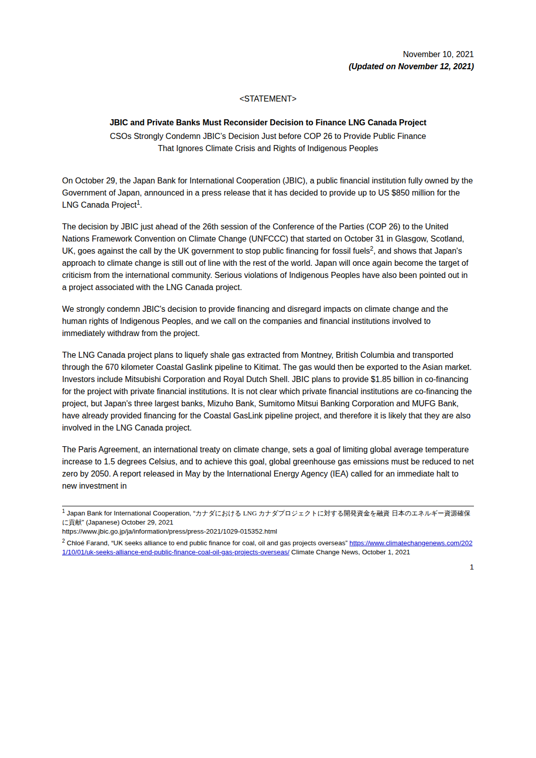November 10, 2021
(Updated on November 12, 2021)
<STATEMENT>
JBIC and Private Banks Must Reconsider Decision to Finance LNG Canada Project
CSOs Strongly Condemn JBIC’s Decision Just before COP 26 to Provide Public Finance
That Ignores Climate Crisis and Rights of Indigenous Peoples
On October 29, the Japan Bank for International Cooperation (JBIC), a public financial institution fully owned by the Government of Japan, announced in a press release that it has decided to provide up to US $850 million for the LNG Canada Project1.
The decision by JBIC just ahead of the 26th session of the Conference of the Parties (COP 26) to the United Nations Framework Convention on Climate Change (UNFCCC) that started on October 31 in Glasgow, Scotland, UK, goes against the call by the UK government to stop public financing for fossil fuels2, and shows that Japan's approach to climate change is still out of line with the rest of the world. Japan will once again become the target of criticism from the international community. Serious violations of Indigenous Peoples have also been pointed out in a project associated with the LNG Canada project.
We strongly condemn JBIC's decision to provide financing and disregard impacts on climate change and the human rights of Indigenous Peoples, and we call on the companies and financial institutions involved to immediately withdraw from the project.
The LNG Canada project plans to liquefy shale gas extracted from Montney, British Columbia and transported through the 670 kilometer Coastal Gaslink pipeline to Kitimat. The gas would then be exported to the Asian market. Investors include Mitsubishi Corporation and Royal Dutch Shell. JBIC plans to provide $1.85 billion in co-financing for the project with private financial institutions. It is not clear which private financial institutions are co-financing the project, but Japan's three largest banks, Mizuho Bank, Sumitomo Mitsui Banking Corporation and MUFG Bank, have already provided financing for the Coastal GasLink pipeline project, and therefore it is likely that they are also involved in the LNG Canada project.
The Paris Agreement, an international treaty on climate change, sets a goal of limiting global average temperature increase to 1.5 degrees Celsius, and to achieve this goal, global greenhouse gas emissions must be reduced to net zero by 2050. A report released in May by the International Energy Agency (IEA) called for an immediate halt to new investment in
1 Japan Bank for International Cooperation, “カナダにおける LNG カナダプロジェクトに対する開発資金を融資 日本のエネルギー資源確保に貢献” (Japanese) October 29, 2021
https://www.jbic.go.jp/ja/information/press/press-2021/1029-015352.html
2 Chloé Farand, “UK seeks alliance to end public finance for coal, oil and gas projects overseas” https://www.climatechangenews.com/2021/10/01/uk-seeks-alliance-end-public-finance-coal-oil-gas-projects-overseas/ Climate Change News, October 1, 2021
1